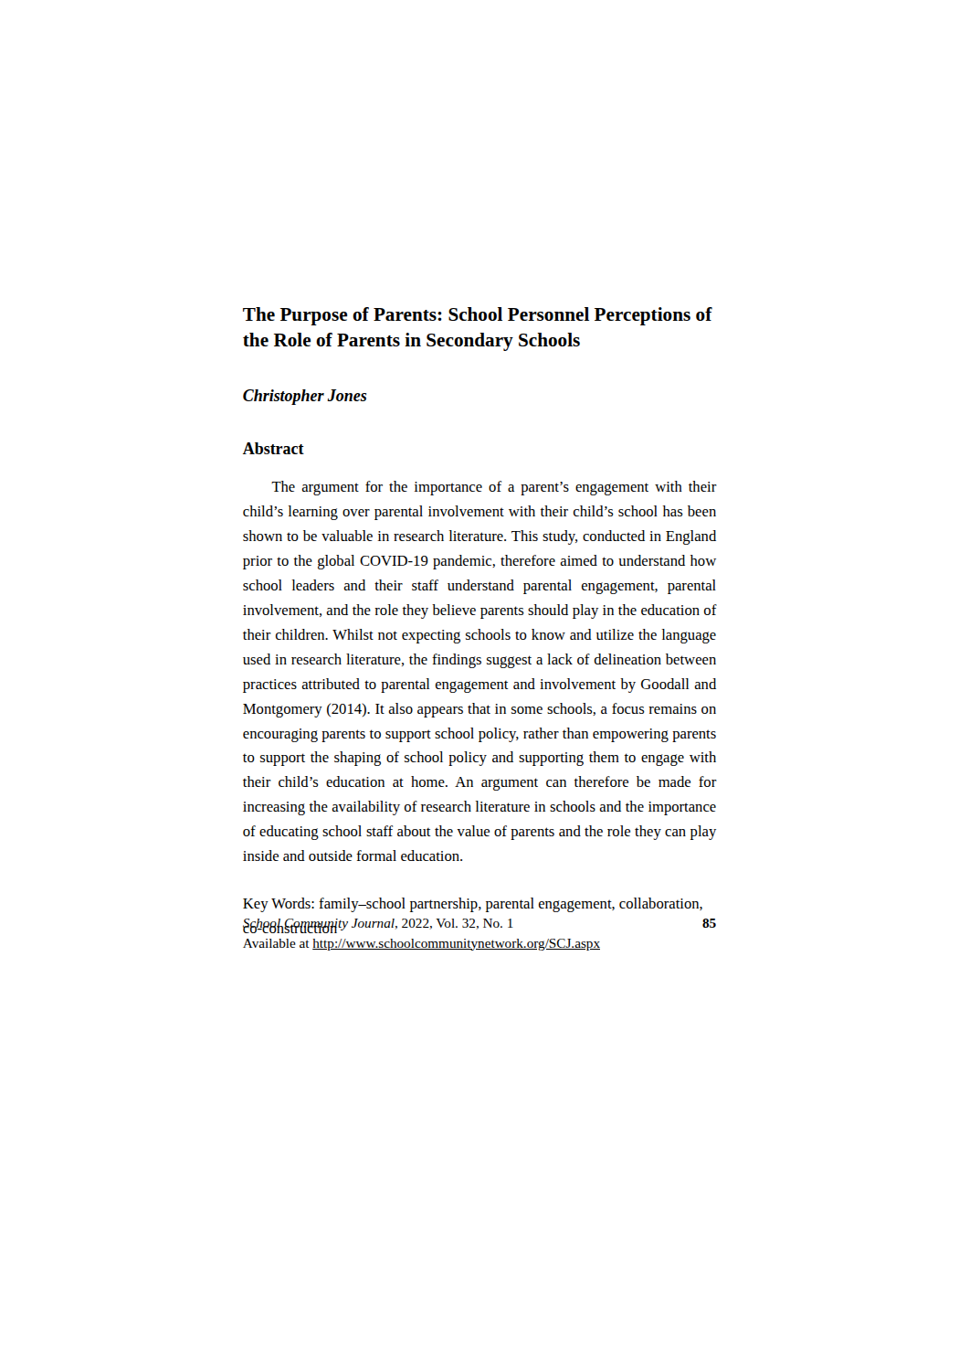The Purpose of Parents: School Personnel Perceptions of the Role of Parents in Secondary Schools
Christopher Jones
Abstract
The argument for the importance of a parent’s engagement with their child’s learning over parental involvement with their child’s school has been shown to be valuable in research literature. This study, conducted in England prior to the global COVID-19 pandemic, therefore aimed to understand how school leaders and their staff understand parental engagement, parental involvement, and the role they believe parents should play in the education of their children. Whilst not expecting schools to know and utilize the language used in research literature, the findings suggest a lack of delineation between practices attributed to parental engagement and involvement by Goodall and Montgomery (2014). It also appears that in some schools, a focus remains on encouraging parents to support school policy, rather than empowering parents to support the shaping of school policy and supporting them to engage with their child’s education at home. An argument can therefore be made for increasing the availability of research literature in schools and the importance of educating school staff about the value of parents and the role they can play inside and outside formal education.
Key Words: family–school partnership, parental engagement, collaboration, co-construction
School Community Journal, 2022, Vol. 32, No. 1 85
Available at http://www.schoolcommunitynetwork.org/SCJ.aspx